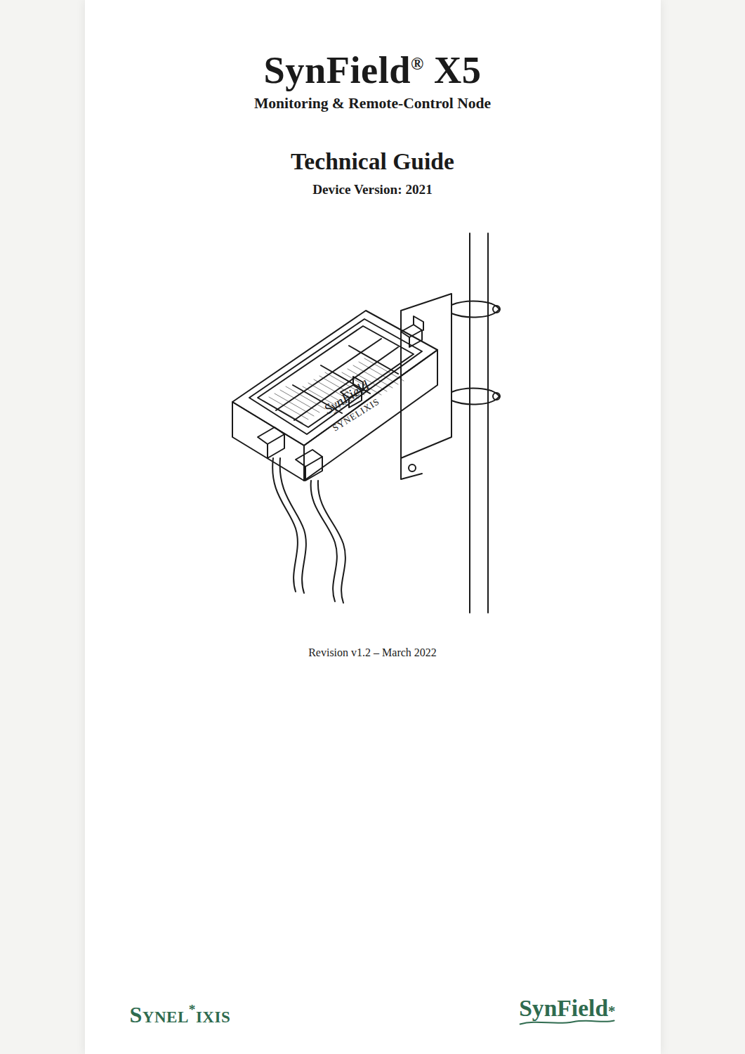SynField® X5
Monitoring & Remote-Control Node
Technical Guide
Device Version: 2021
SynField X5 node mounted on a pole Line drawing of the SynField X5 enclosure with an integrated solar panel, mounted on a vertical pole with two clamps, and two sensor cables exiting the bottom cable glands. SynField SYNELIXIS
Revision v1.2 – March 2022
SYNEL*IXIS
SynField*